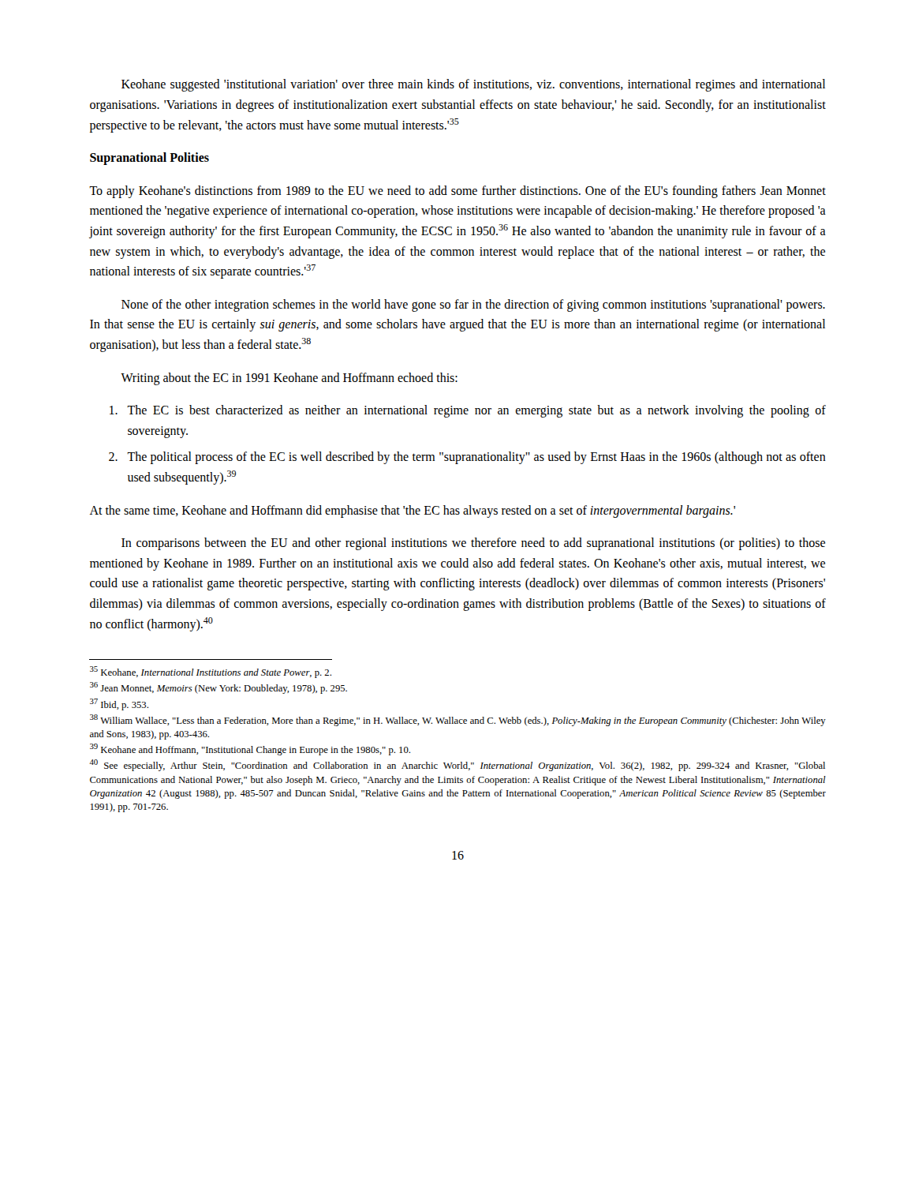Keohane suggested 'institutional variation' over three main kinds of institutions, viz. conventions, international regimes and international organisations. 'Variations in degrees of institutionalization exert substantial effects on state behaviour,' he said. Secondly, for an institutionalist perspective to be relevant, 'the actors must have some mutual interests.'35
Supranational Polities
To apply Keohane's distinctions from 1989 to the EU we need to add some further distinctions. One of the EU's founding fathers Jean Monnet mentioned the 'negative experience of international co-operation, whose institutions were incapable of decision-making.' He therefore proposed 'a joint sovereign authority' for the first European Community, the ECSC in 1950.36 He also wanted to 'abandon the unanimity rule in favour of a new system in which, to everybody's advantage, the idea of the common interest would replace that of the national interest – or rather, the national interests of six separate countries.'37
None of the other integration schemes in the world have gone so far in the direction of giving common institutions 'supranational' powers. In that sense the EU is certainly sui generis, and some scholars have argued that the EU is more than an international regime (or international organisation), but less than a federal state.38
Writing about the EC in 1991 Keohane and Hoffmann echoed this:
The EC is best characterized as neither an international regime nor an emerging state but as a network involving the pooling of sovereignty.
The political process of the EC is well described by the term "supranationality" as used by Ernst Haas in the 1960s (although not as often used subsequently).39
At the same time, Keohane and Hoffmann did emphasise that 'the EC has always rested on a set of intergovernmental bargains.'
In comparisons between the EU and other regional institutions we therefore need to add supranational institutions (or polities) to those mentioned by Keohane in 1989. Further on an institutional axis we could also add federal states. On Keohane's other axis, mutual interest, we could use a rationalist game theoretic perspective, starting with conflicting interests (deadlock) over dilemmas of common interests (Prisoners' dilemmas) via dilemmas of common aversions, especially co-ordination games with distribution problems (Battle of the Sexes) to situations of no conflict (harmony).40
35 Keohane, International Institutions and State Power, p. 2.
36 Jean Monnet, Memoirs (New York: Doubleday, 1978), p. 295.
37 Ibid, p. 353.
38 William Wallace, "Less than a Federation, More than a Regime," in H. Wallace, W. Wallace and C. Webb (eds.), Policy-Making in the European Community (Chichester: John Wiley and Sons, 1983), pp. 403-436.
39 Keohane and Hoffmann, "Institutional Change in Europe in the 1980s," p. 10.
40 See especially, Arthur Stein, "Coordination and Collaboration in an Anarchic World," International Organization, Vol. 36(2), 1982, pp. 299-324 and Krasner, "Global Communications and National Power," but also Joseph M. Grieco, "Anarchy and the Limits of Cooperation: A Realist Critique of the Newest Liberal Institutionalism," International Organization 42 (August 1988), pp. 485-507 and Duncan Snidal, "Relative Gains and the Pattern of International Cooperation," American Political Science Review 85 (September 1991), pp. 701-726.
16